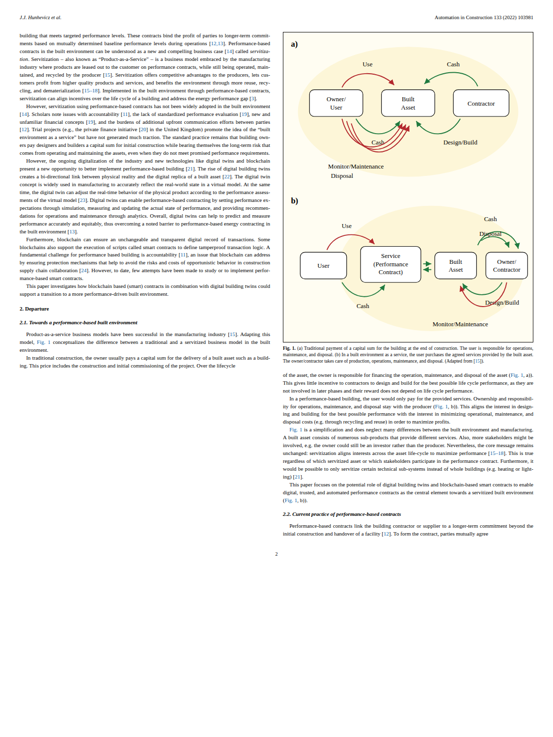J.J. Hunhevicz et al.
Automation in Construction 133 (2022) 103981
building that meets targeted performance levels. These contracts bind the profit of parties to longer-term commitments based on mutually determined baseline performance levels during operations [12,13]. Performance-based contracts in the built environment can be understood as a new and compelling business case [14] called servitization. Servitization – also known as “Product-as-a-Service” – is a business model embraced by the manufacturing industry where products are leased out to the customer on performance contracts, while still being operated, maintained, and recycled by the producer [15]. Servitization offers competitive advantages to the producers, lets customers profit from higher quality products and services, and benefits the environment through more reuse, recycling, and dematerialization [15–18]. Implemented in the built environment through performance-based contracts, servitization can align incentives over the life cycle of a building and address the energy performance gap [3].
However, servitization using performance-based contracts has not been widely adopted in the built environment [14]. Scholars note issues with accountability [11], the lack of standardized performance evaluation [19], new and unfamiliar financial concepts [19], and the burdens of additional upfront communication efforts between parties [12]. Trial projects (e.g., the private finance initiative [20] in the United Kingdom) promote the idea of the “built environment as a service” but have not generated much traction. The standard practice remains that building owners pay designers and builders a capital sum for initial construction while bearing themselves the long-term risk that comes from operating and maintaining the assets, even when they do not meet promised performance requirements.
However, the ongoing digitalization of the industry and new technologies like digital twins and blockchain present a new opportunity to better implement performance-based building [21]. The rise of digital building twins creates a bi-directional link between physical reality and the digital replica of a built asset [22]. The digital twin concept is widely used in manufacturing to accurately reflect the real-world state in a virtual model. At the same time, the digital twin can adjust the real-time behavior of the physical product according to the performance assessments of the virtual model [23]. Digital twins can enable performance-based contracting by setting performance expectations through simulation, measuring and updating the actual state of performance, and providing recommendations for operations and maintenance through analytics. Overall, digital twins can help to predict and measure performance accurately and equitably, thus overcoming a noted barrier to performance-based energy contracting in the built environment [13].
Furthermore, blockchain can ensure an unchangeable and transparent digital record of transactions. Some blockchains also support the execution of scripts called smart contracts to define tamperproof transaction logic. A fundamental challenge for performance based building is accountability [11], an issue that blockchain can address by ensuring protection mechanisms that help to avoid the risks and costs of opportunistic behavior in construction supply chain collaboration [24]. However, to date, few attempts have been made to study or to implement performance-based smart contracts.
This paper investigates how blockchain based (smart) contracts in combination with digital building twins could support a transition to a more performance-driven built environment.
2. Departure
2.1. Towards a performance-based built environment
Product-as-a-service business models have been successful in the manufacturing industry [15]. Adapting this model, Fig. 1 conceptualizes the difference between a traditional and a servitized business model in the built environment.
In traditional construction, the owner usually pays a capital sum for the delivery of a built asset such as a building. This price includes the construction and initial commissioning of the project. Over the lifecycle
a) Owner/ User Built Asset Contractor Use Cash Cash Design/Build Monitor/Maintenance Disposal b) User Service (Performance Contract) Built Asset Owner/ Contractor Use Cash Cash Disposal Design/Build Monitor/Maintenance
Fig. 1. (a) Traditional payment of a capital sum for the building at the end of construction. The user is responsible for operations, maintenance, and disposal. (b) In a built environment as a service, the user purchases the agreed services provided by the built asset. The owner/contractor takes care of production, operations, maintenance, and disposal. (Adapted from [15]).
of the asset, the owner is responsible for financing the operation, maintenance, and disposal of the asset (Fig. 1, a)). This gives little incentive to contractors to design and build for the best possible life cycle performance, as they are not involved in later phases and their reward does not depend on life cycle performance.
In a performance-based building, the user would only pay for the provided services. Ownership and responsibility for operations, maintenance, and disposal stay with the producer (Fig. 1, b)). This aligns the interest in designing and building for the best possible performance with the interest in minimizing operational, maintenance, and disposal costs (e.g. through recycling and reuse) in order to maximize profits.
Fig. 1 is a simplification and does neglect many differences between the built environment and manufacturing. A built asset consists of numerous sub-products that provide different services. Also, more stakeholders might be involved, e.g. the owner could still be an investor rather than the producer. Nevertheless, the core message remains unchanged: servitization aligns interests across the asset life-cycle to maximize performance [15–18]. This is true regardless of which servitized asset or which stakeholders participate in the performance contract. Furthermore, it would be possible to only servitize certain technical sub-systems instead of whole buildings (e.g. heating or lighting) [21].
This paper focuses on the potential role of digital building twins and blockchain-based smart contracts to enable digital, trusted, and automated performance contracts as the central element towards a servitized built environment (Fig. 1, b)).
2.2. Current practice of performance-based contracts
Performance-based contracts link the building contractor or supplier to a longer-term commitment beyond the initial construction and handover of a facility [12]. To form the contract, parties mutually agree
2